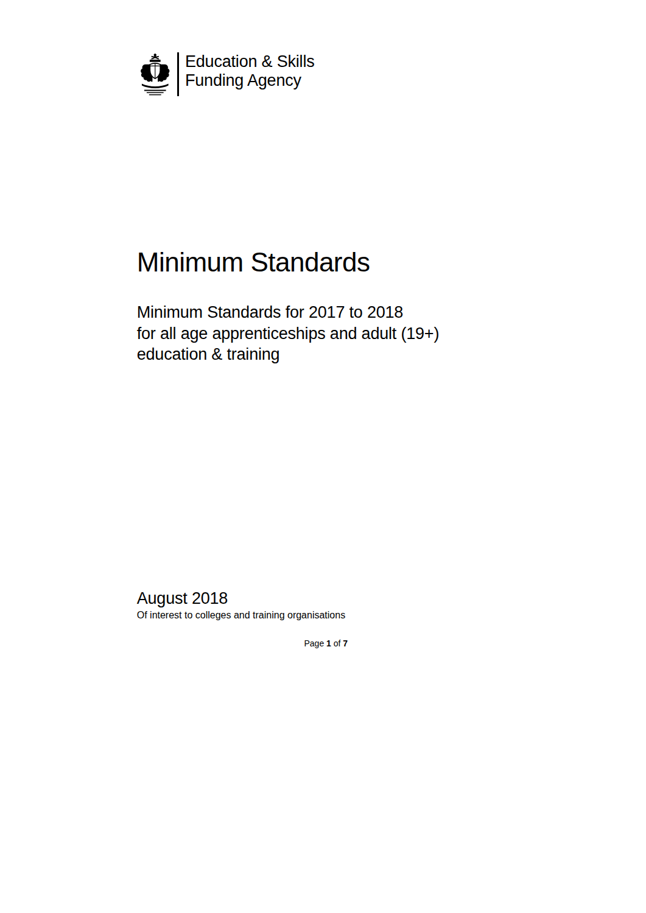Education & Skills
Funding Agency
Minimum Standards
Minimum Standards for 2017 to 2018
for all age apprenticeships and adult (19+)
education & training
August 2018
Of interest to colleges and training organisations
Page 1 of 7